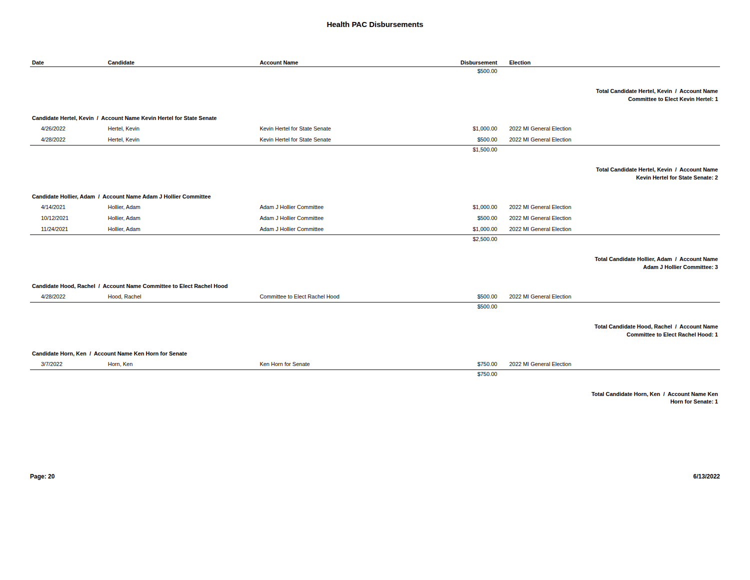Health PAC Disbursements
| Date | Candidate | Account Name | Disbursement | Election |
| --- | --- | --- | --- | --- |
| | $500.00 | |
| Total Candidate Hertel, Kevin / Account Name Committee to Elect Kevin Hertel: 1 |
| Candidate Hertel, Kevin / Account Name Kevin Hertel for State Senate |
| 4/26/2022 | Hertel, Kevin | Kevin Hertel for State Senate | $1,000.00 | 2022 MI General Election |
| 4/28/2022 | Hertel, Kevin | Kevin Hertel for State Senate | $500.00 | 2022 MI General Election |
| | $1,500.00 | |
| Total Candidate Hertel, Kevin / Account Name Kevin Hertel for State Senate: 2 |
| Candidate Hollier, Adam / Account Name Adam J Hollier Committee |
| 4/14/2021 | Hollier, Adam | Adam J Hollier Committee | $1,000.00 | 2022 MI General Election |
| 10/12/2021 | Hollier, Adam | Adam J Hollier Committee | $500.00 | 2022 MI General Election |
| 11/24/2021 | Hollier, Adam | Adam J Hollier Committee | $1,000.00 | 2022 MI General Election |
| | $2,500.00 | |
| Total Candidate Hollier, Adam / Account Name Adam J Hollier Committee: 3 |
| Candidate Hood, Rachel / Account Name Committee to Elect Rachel Hood |
| 4/28/2022 | Hood, Rachel | Committee to Elect Rachel Hood | $500.00 | 2022 MI General Election |
| | $500.00 | |
| Total Candidate Hood, Rachel / Account Name Committee to Elect Rachel Hood: 1 |
| Candidate Horn, Ken / Account Name Ken Horn for Senate |
| 3/7/2022 | Horn, Ken | Ken Horn for Senate | $750.00 | 2022 MI General Election |
| | $750.00 | |
| Total Candidate Horn, Ken / Account Name Ken Horn for Senate: 1 |
Page: 20 6/13/2022